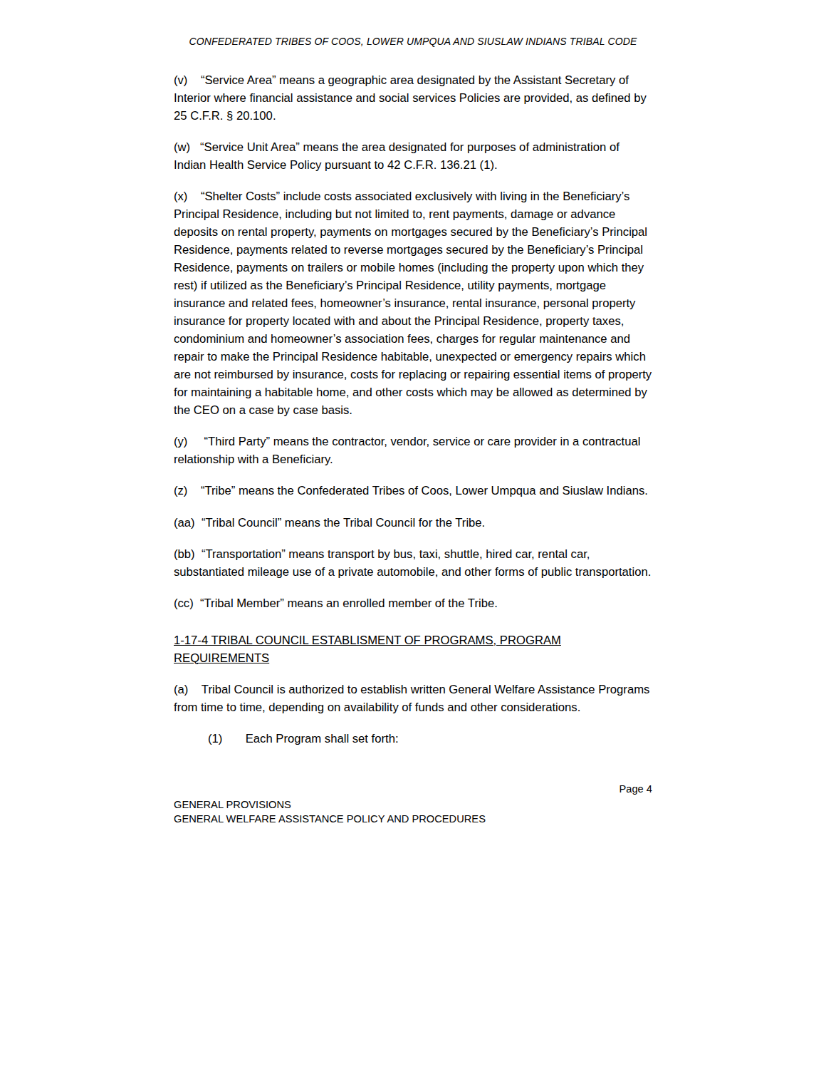CONFEDERATED TRIBES OF COOS, LOWER UMPQUA AND SIUSLAW INDIANS TRIBAL CODE
(v) “Service Area” means a geographic area designated by the Assistant Secretary of Interior where financial assistance and social services Policies are provided, as defined by 25 C.F.R. § 20.100.
(w) “Service Unit Area” means the area designated for purposes of administration of Indian Health Service Policy pursuant to 42 C.F.R. 136.21 (1).
(x) “Shelter Costs” include costs associated exclusively with living in the Beneficiary’s Principal Residence, including but not limited to, rent payments, damage or advance deposits on rental property, payments on mortgages secured by the Beneficiary’s Principal Residence, payments related to reverse mortgages secured by the Beneficiary’s Principal Residence, payments on trailers or mobile homes (including the property upon which they rest) if utilized as the Beneficiary’s Principal Residence, utility payments, mortgage insurance and related fees, homeowner’s insurance, rental insurance, personal property insurance for property located with and about the Principal Residence, property taxes, condominium and homeowner’s association fees, charges for regular maintenance and repair to make the Principal Residence habitable, unexpected or emergency repairs which are not reimbursed by insurance, costs for replacing or repairing essential items of property for maintaining a habitable home, and other costs which may be allowed as determined by the CEO on a case by case basis.
(y) “Third Party” means the contractor, vendor, service or care provider in a contractual relationship with a Beneficiary.
(z) “Tribe” means the Confederated Tribes of Coos, Lower Umpqua and Siuslaw Indians.
(aa) “Tribal Council” means the Tribal Council for the Tribe.
(bb) “Transportation” means transport by bus, taxi, shuttle, hired car, rental car, substantiated mileage use of a private automobile, and other forms of public transportation.
(cc) “Tribal Member” means an enrolled member of the Tribe.
1-17-4 TRIBAL COUNCIL ESTABLISMENT OF PROGRAMS, PROGRAM REQUIREMENTS
(a) Tribal Council is authorized to establish written General Welfare Assistance Programs from time to time, depending on availability of funds and other considerations.
(1) Each Program shall set forth:
Page 4
GENERAL PROVISIONS GENERAL WELFARE ASSISTANCE POLICY AND PROCEDURES